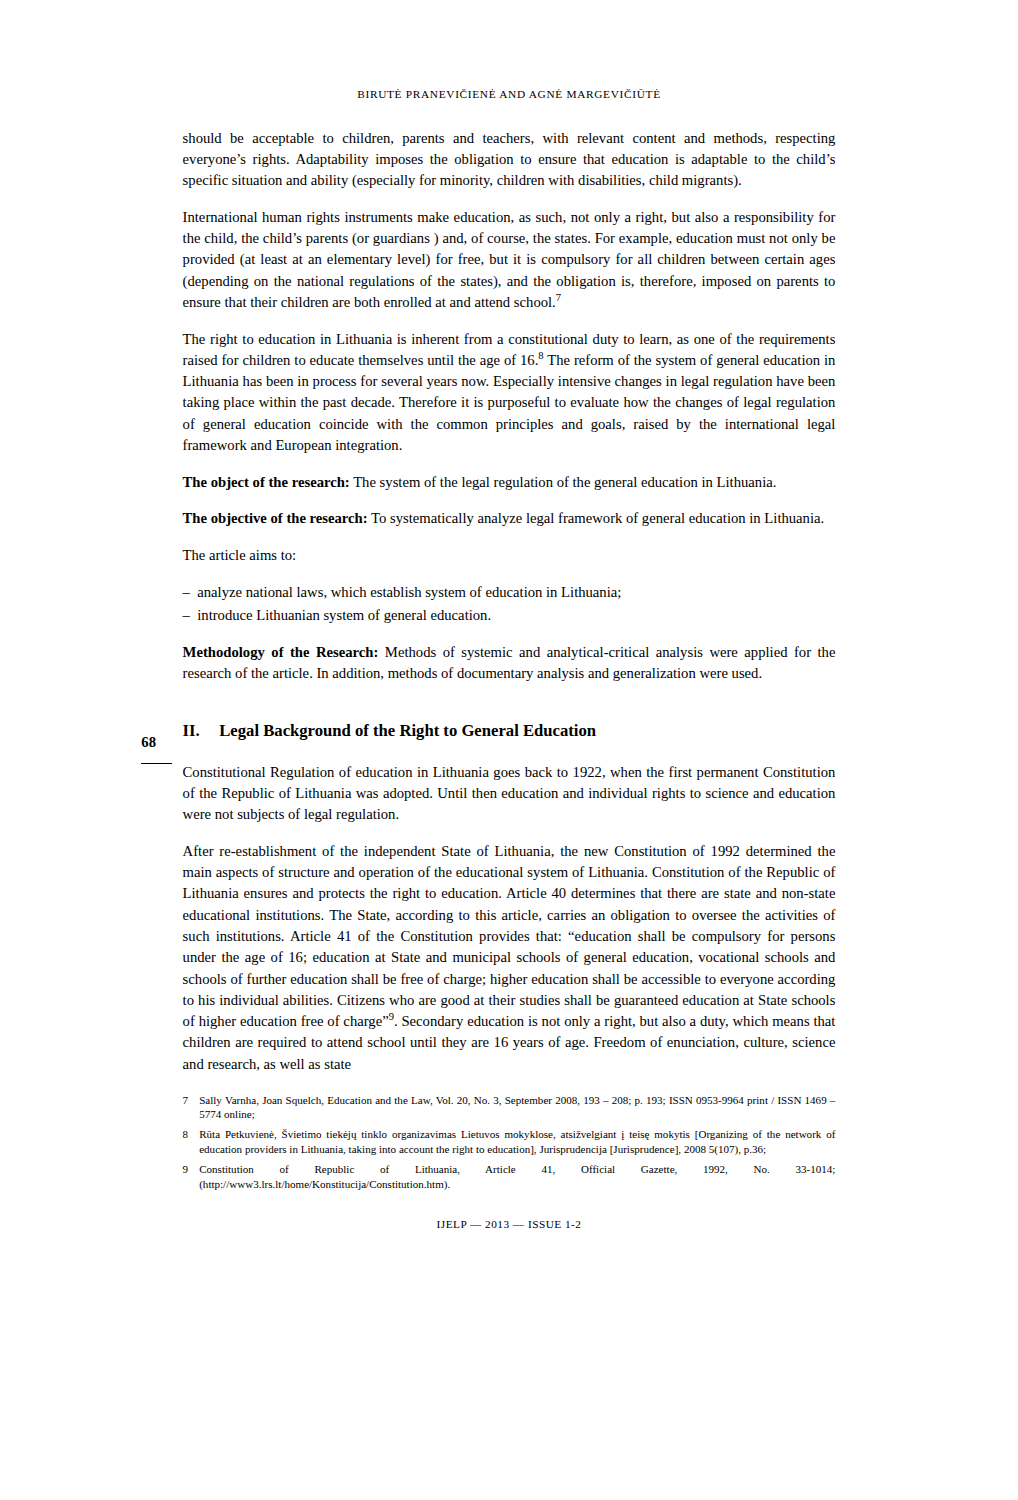Birutė Pranevičienė and Agnė Margevičiūtė
should be acceptable to children, parents and teachers, with relevant content and methods, respecting everyone’s rights. Adaptability imposes the obligation to ensure that education is adaptable to the child’s specific situation and ability (especially for minority, children with disabilities, child migrants).
International human rights instruments make education, as such, not only a right, but also a responsibility for the child, the child’s parents (or guardians ) and, of course, the states. For example, education must not only be provided (at least at an elementary level) for free, but it is compulsory for all children between certain ages (depending on the national regulations of the states), and the obligation is, therefore, imposed on parents to ensure that their children are both enrolled at and attend school.7
The right to education in Lithuania is inherent from a constitutional duty to learn, as one of the requirements raised for children to educate themselves until the age of 16.8 The reform of the system of general education in Lithuania has been in process for several years now. Especially intensive changes in legal regulation have been taking place within the past decade. Therefore it is purposeful to evaluate how the changes of legal regulation of general education coincide with the common principles and goals, raised by the international legal framework and European integration.
The object of the research: The system of the legal regulation of the general education in Lithuania.
The objective of the research: To systematically analyze legal framework of general education in Lithuania.
The article aims to:
– analyze national laws, which establish system of education in Lithuania;
– introduce Lithuanian system of general education.
68
Methodology of the Research: Methods of systemic and analytical-critical analysis were applied for the research of the article. In addition, methods of documentary analysis and generalization were used.
II. Legal Background of the Right to General Education
Constitutional Regulation of education in Lithuania goes back to 1922, when the first permanent Constitution of the Republic of Lithuania was adopted. Until then education and individual rights to science and education were not subjects of legal regulation.
After re-establishment of the independent State of Lithuania, the new Constitution of 1992 determined the main aspects of structure and operation of the educational system of Lithuania. Constitution of the Republic of Lithuania ensures and protects the right to education. Article 40 determines that there are state and non-state educational institutions. The State, according to this article, carries an obligation to oversee the activities of such institutions. Article 41 of the Constitution provides that: “education shall be compulsory for persons under the age of 16; education at State and municipal schools of general education, vocational schools and schools of further education shall be free of charge; higher education shall be accessible to everyone according to his individual abilities. Citizens who are good at their studies shall be guaranteed education at State schools of higher education free of charge”9. Secondary education is not only a right, but also a duty, which means that children are required to attend school until they are 16 years of age. Freedom of enunciation, culture, science and research, as well as state
7
Sally Varnha, Joan Squelch, Education and the Law, Vol. 20, No. 3, September 2008, 193 – 208; p. 193; ISSN 0953-9964 print / ISSN 1469 – 5774 online;
8
Rūta Petkuvienė, Švietimo tiekėjų tinklo organizavimas Lietuvos mokyklose, atsižvelgiant į teisę mokytis [Organizing of the network of education providers in Lithuania, taking into account the right to education], Jurisprudencija [Jurisprudence], 2008 5(107), p.36;
9
Constitution of Republic of Lithuania, Article 41, Official Gazette, 1992, No. 33-1014; (http://www3.lrs.lt/home/Konstitucija/Constitution.htm).
IJELP — 2013 — ISSUE 1-2